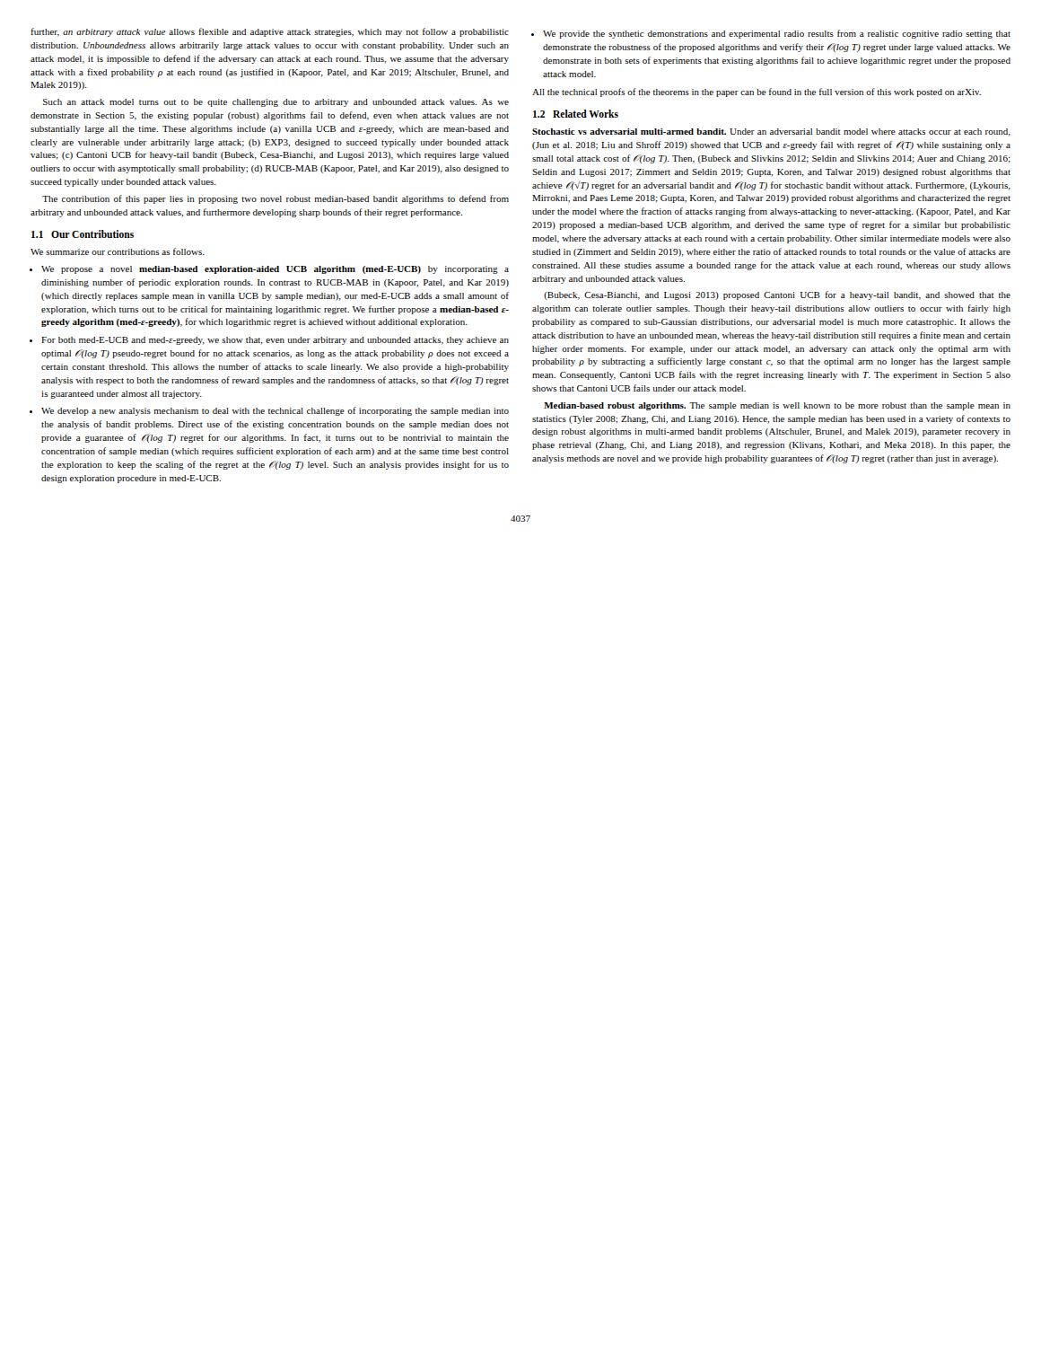further, an arbitrary attack value allows flexible and adaptive attack strategies, which may not follow a probabilistic distribution. Unboundedness allows arbitrarily large attack values to occur with constant probability. Under such an attack model, it is impossible to defend if the adversary can attack at each round. Thus, we assume that the adversary attack with a fixed probability ρ at each round (as justified in (Kapoor, Patel, and Kar 2019; Altschuler, Brunel, and Malek 2019)).
Such an attack model turns out to be quite challenging due to arbitrary and unbounded attack values. As we demonstrate in Section 5, the existing popular (robust) algorithms fail to defend, even when attack values are not substantially large all the time. These algorithms include (a) vanilla UCB and ε-greedy, which are mean-based and clearly are vulnerable under arbitrarily large attack; (b) EXP3, designed to succeed typically under bounded attack values; (c) Cantoni UCB for heavy-tail bandit (Bubeck, Cesa-Bianchi, and Lugosi 2013), which requires large valued outliers to occur with asymptotically small probability; (d) RUCB-MAB (Kapoor, Patel, and Kar 2019), also designed to succeed typically under bounded attack values.
The contribution of this paper lies in proposing two novel robust median-based bandit algorithms to defend from arbitrary and unbounded attack values, and furthermore developing sharp bounds of their regret performance.
1.1 Our Contributions
We summarize our contributions as follows.
We propose a novel median-based exploration-aided UCB algorithm (med-E-UCB) by incorporating a diminishing number of periodic exploration rounds. In contrast to RUCB-MAB in (Kapoor, Patel, and Kar 2019) (which directly replaces sample mean in vanilla UCB by sample median), our med-E-UCB adds a small amount of exploration, which turns out to be critical for maintaining logarithmic regret. We further propose a median-based ε-greedy algorithm (med-ε-greedy), for which logarithmic regret is achieved without additional exploration.
For both med-E-UCB and med-ε-greedy, we show that, even under arbitrary and unbounded attacks, they achieve an optimal 𝒪(log T) pseudo-regret bound for no attack scenarios, as long as the attack probability ρ does not exceed a certain constant threshold. This allows the number of attacks to scale linearly. We also provide a high-probability analysis with respect to both the randomness of reward samples and the randomness of attacks, so that 𝒪(log T) regret is guaranteed under almost all trajectory.
We develop a new analysis mechanism to deal with the technical challenge of incorporating the sample median into the analysis of bandit problems. Direct use of the existing concentration bounds on the sample median does not provide a guarantee of 𝒪(log T) regret for our algorithms. In fact, it turns out to be nontrivial to maintain the concentration of sample median (which requires sufficient exploration of each arm) and at the same time best control the exploration to keep the scaling of the regret at the 𝒪(log T) level. Such an analysis provides insight for us to design exploration procedure in med-E-UCB.
We provide the synthetic demonstrations and experimental radio results from a realistic cognitive radio setting that demonstrate the robustness of the proposed algorithms and verify their 𝒪(log T) regret under large valued attacks. We demonstrate in both sets of experiments that existing algorithms fail to achieve logarithmic regret under the proposed attack model.
All the technical proofs of the theorems in the paper can be found in the full version of this work posted on arXiv.
1.2 Related Works
Stochastic vs adversarial multi-armed bandit. Under an adversarial bandit model where attacks occur at each round, (Jun et al. 2018; Liu and Shroff 2019) showed that UCB and ε-greedy fail with regret of 𝒪(T) while sustaining only a small total attack cost of 𝒪(log T). Then, (Bubeck and Slivkins 2012; Seldin and Slivkins 2014; Auer and Chiang 2016; Seldin and Lugosi 2017; Zimmert and Seldin 2019; Gupta, Koren, and Talwar 2019) designed robust algorithms that achieve 𝒪(√T) regret for an adversarial bandit and 𝒪(log T) for stochastic bandit without attack. Furthermore, (Lykouris, Mirrokni, and Paes Leme 2018; Gupta, Koren, and Talwar 2019) provided robust algorithms and characterized the regret under the model where the fraction of attacks ranging from always-attacking to never-attacking. (Kapoor, Patel, and Kar 2019) proposed a median-based UCB algorithm, and derived the same type of regret for a similar but probabilistic model, where the adversary attacks at each round with a certain probability. Other similar intermediate models were also studied in (Zimmert and Seldin 2019), where either the ratio of attacked rounds to total rounds or the value of attacks are constrained. All these studies assume a bounded range for the attack value at each round, whereas our study allows arbitrary and unbounded attack values.
(Bubeck, Cesa-Bianchi, and Lugosi 2013) proposed Cantoni UCB for a heavy-tail bandit, and showed that the algorithm can tolerate outlier samples. Though their heavy-tail distributions allow outliers to occur with fairly high probability as compared to sub-Gaussian distributions, our adversarial model is much more catastrophic. It allows the attack distribution to have an unbounded mean, whereas the heavy-tail distribution still requires a finite mean and certain higher order moments. For example, under our attack model, an adversary can attack only the optimal arm with probability ρ by subtracting a sufficiently large constant c, so that the optimal arm no longer has the largest sample mean. Consequently, Cantoni UCB fails with the regret increasing linearly with T. The experiment in Section 5 also shows that Cantoni UCB fails under our attack model.
Median-based robust algorithms. The sample median is well known to be more robust than the sample mean in statistics (Tyler 2008; Zhang, Chi, and Liang 2016). Hence, the sample median has been used in a variety of contexts to design robust algorithms in multi-armed bandit problems (Altschuler, Brunel, and Malek 2019), parameter recovery in phase retrieval (Zhang, Chi, and Liang 2018), and regression (Klivans, Kothari, and Meka 2018). In this paper, the analysis methods are novel and we provide high probability guarantees of 𝒪(log T) regret (rather than just in average).
4037